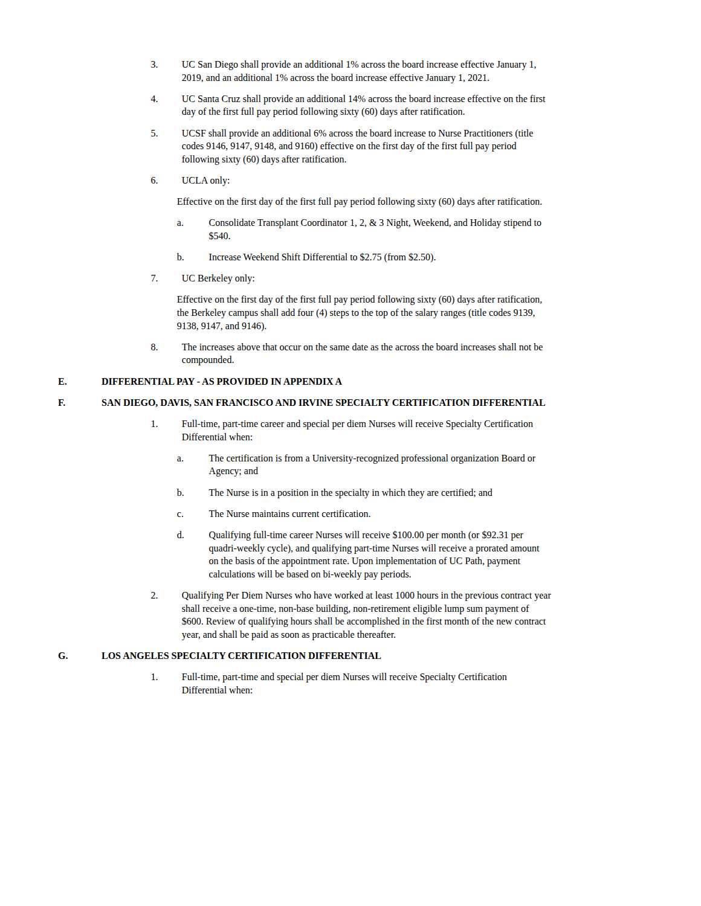3.
UC San Diego shall provide an additional 1% across the board increase effective January 1, 2019, and an additional 1% across the board increase effective January 1, 2021.
4.
UC Santa Cruz shall provide an additional 14% across the board increase effective on the first day of the first full pay period following sixty (60) days after ratification.
5.
UCSF shall provide an additional 6% across the board increase to Nurse Practitioners (title codes 9146, 9147, 9148, and 9160) effective on the first day of the first full pay period following sixty (60) days after ratification.
6.
UCLA only:
Effective on the first day of the first full pay period following sixty (60) days after ratification.
a.
Consolidate Transplant Coordinator 1, 2, & 3 Night, Weekend, and Holiday stipend to $540.
b.
Increase Weekend Shift Differential to $2.75 (from $2.50).
7.
UC Berkeley only:
Effective on the first day of the first full pay period following sixty (60) days after ratification, the Berkeley campus shall add four (4) steps to the top of the salary ranges (title codes 9139, 9138, 9147, and 9146).
8.
The increases above that occur on the same date as the across the board increases shall not be compounded.
E.
DIFFERENTIAL PAY - AS PROVIDED IN APPENDIX A
F.
SAN DIEGO, DAVIS, SAN FRANCISCO AND IRVINE SPECIALTY CERTIFICATION DIFFERENTIAL
1.
Full-time, part-time career and special per diem Nurses will receive Specialty Certification Differential when:
a.
The certification is from a University-recognized professional organization Board or Agency; and
b.
The Nurse is in a position in the specialty in which they are certified; and
c.
The Nurse maintains current certification.
d.
Qualifying full-time career Nurses will receive $100.00 per month (or $92.31 per quadri-weekly cycle), and qualifying part-time Nurses will receive a prorated amount on the basis of the appointment rate. Upon implementation of UC Path, payment calculations will be based on bi-weekly pay periods.
2.
Qualifying Per Diem Nurses who have worked at least 1000 hours in the previous contract year shall receive a one-time, non-base building, non-retirement eligible lump sum payment of $600. Review of qualifying hours shall be accomplished in the first month of the new contract year, and shall be paid as soon as practicable thereafter.
G.
LOS ANGELES SPECIALTY CERTIFICATION DIFFERENTIAL
1.
Full-time, part-time and special per diem Nurses will receive Specialty Certification Differential when: